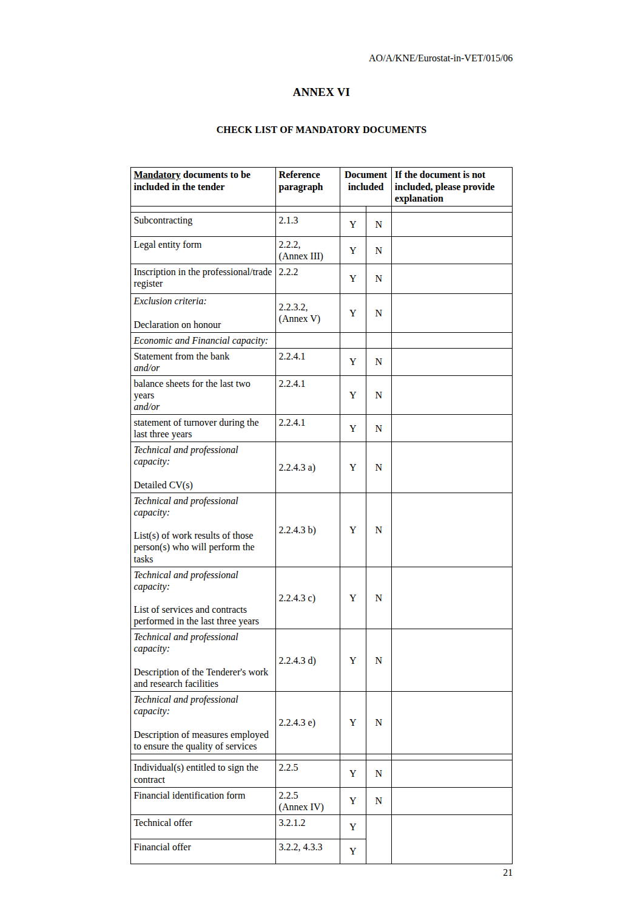AO/A/KNE/Eurostat-in-VET/015/06
ANNEX VI
CHECK LIST OF MANDATORY DOCUMENTS
| Mandatory documents to be included in the tender | Reference paragraph | Document included | If the document is not included, please provide explanation |
| --- | --- | --- | --- |
| Subcontracting | 2.1.3 | Y | N | |
| Legal entity form | 2.2.2, (Annex III) | Y | N | |
| Inscription in the professional/trade register | 2.2.2 | Y | N | |
| Exclusion criteria: Declaration on honour | 2.2.3.2, (Annex V) | Y | N | |
| Economic and Financial capacity: | | | | |
| Statement from the bank and/or | 2.2.4.1 | Y | N | |
| balance sheets for the last two years and/or | 2.2.4.1 | Y | N | |
| statement of turnover during the last three years | 2.2.4.1 | Y | N | |
| Technical and professional capacity: Detailed CV(s) | 2.2.4.3 a) | Y | N | |
| Technical and professional capacity: List(s) of work results of those person(s) who will perform the tasks | 2.2.4.3 b) | Y | N | |
| Technical and professional capacity: List of services and contracts performed in the last three years | 2.2.4.3 c) | Y | N | |
| Technical and professional capacity: Description of the Tenderer's work and research facilities | 2.2.4.3 d) | Y | N | |
| Technical and professional capacity: Description of measures employed to ensure the quality of services | 2.2.4.3 e) | Y | N | |
| Individual(s) entitled to sign the contract | 2.2.5 | Y | N | |
| Financial identification form | 2.2.5 (Annex IV) | Y | N | |
| Technical offer | 3.2.1.2 | Y | | |
| Financial offer | 3.2.2, 4.3.3 | Y | | |
21